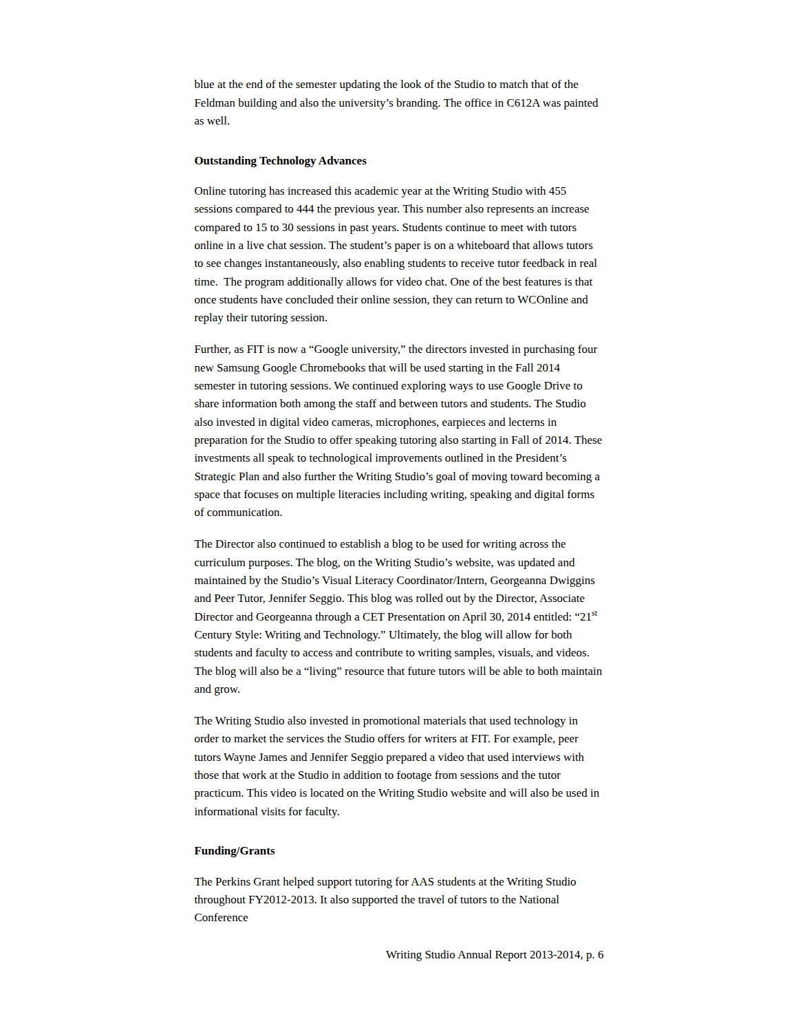blue at the end of the semester updating the look of the Studio to match that of the Feldman building and also the university’s branding. The office in C612A was painted as well.
Outstanding Technology Advances
Online tutoring has increased this academic year at the Writing Studio with 455 sessions compared to 444 the previous year. This number also represents an increase compared to 15 to 30 sessions in past years. Students continue to meet with tutors online in a live chat session. The student’s paper is on a whiteboard that allows tutors to see changes instantaneously, also enabling students to receive tutor feedback in real time. The program additionally allows for video chat. One of the best features is that once students have concluded their online session, they can return to WCOnline and replay their tutoring session.
Further, as FIT is now a “Google university,” the directors invested in purchasing four new Samsung Google Chromebooks that will be used starting in the Fall 2014 semester in tutoring sessions. We continued exploring ways to use Google Drive to share information both among the staff and between tutors and students. The Studio also invested in digital video cameras, microphones, earpieces and lecterns in preparation for the Studio to offer speaking tutoring also starting in Fall of 2014. These investments all speak to technological improvements outlined in the President’s Strategic Plan and also further the Writing Studio’s goal of moving toward becoming a space that focuses on multiple literacies including writing, speaking and digital forms of communication.
The Director also continued to establish a blog to be used for writing across the curriculum purposes. The blog, on the Writing Studio’s website, was updated and maintained by the Studio’s Visual Literacy Coordinator/Intern, Georgeanna Dwiggins and Peer Tutor, Jennifer Seggio. This blog was rolled out by the Director, Associate Director and Georgeanna through a CET Presentation on April 30, 2014 entitled: “21st Century Style: Writing and Technology.” Ultimately, the blog will allow for both students and faculty to access and contribute to writing samples, visuals, and videos. The blog will also be a “living” resource that future tutors will be able to both maintain and grow.
The Writing Studio also invested in promotional materials that used technology in order to market the services the Studio offers for writers at FIT. For example, peer tutors Wayne James and Jennifer Seggio prepared a video that used interviews with those that work at the Studio in addition to footage from sessions and the tutor practicum. This video is located on the Writing Studio website and will also be used in informational visits for faculty.
Funding/Grants
The Perkins Grant helped support tutoring for AAS students at the Writing Studio throughout FY2012-2013. It also supported the travel of tutors to the National Conference
Writing Studio Annual Report 2013-2014, p. 6